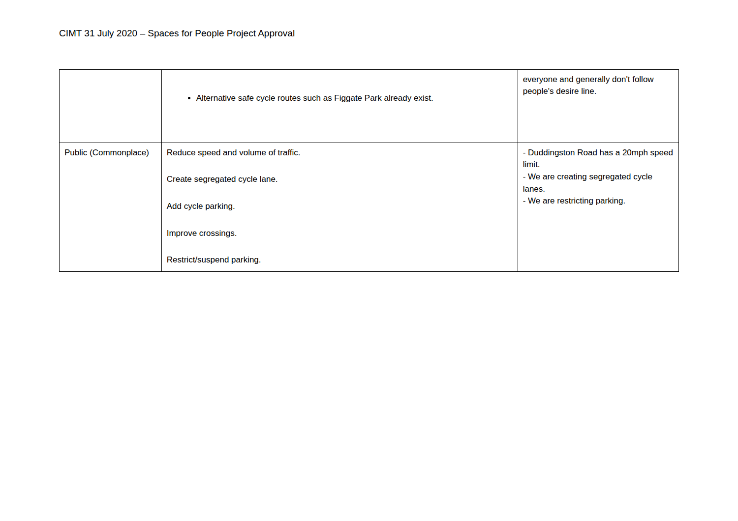CIMT 31 July 2020 – Spaces for People Project Approval
| | Alternative safe cycle routes such as Figgate Park already exist. | everyone and generally don't follow people's desire line. |
| Public (Commonplace) | Reduce speed and volume of traffic. Create segregated cycle lane. Add cycle parking. Improve crossings. Restrict/suspend parking. | - Duddingston Road has a 20mph speed limit. - We are creating segregated cycle lanes. - We are restricting parking. |